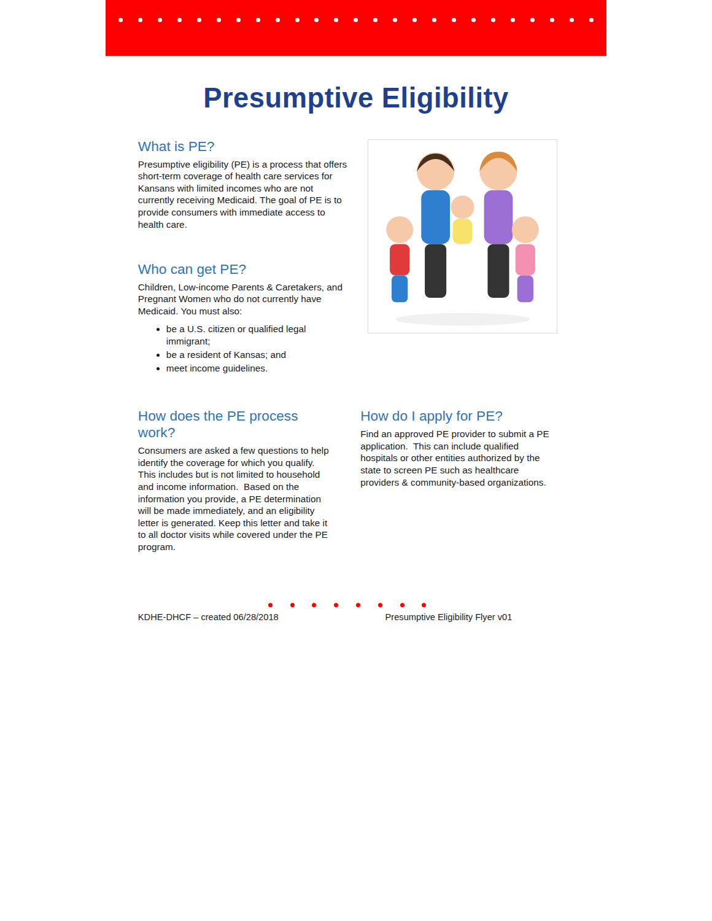Presumptive Eligibility
What is PE?
Presumptive eligibility (PE) is a process that offers short-term coverage of health care services for Kansans with limited incomes who are not currently receiving Medicaid. The goal of PE is to provide consumers with immediate access to health care.
Who can get PE?
Children, Low-income Parents & Caretakers, and Pregnant Women who do not currently have Medicaid. You must also:
be a U.S. citizen or qualified legal immigrant;
be a resident of Kansas; and
meet income guidelines.
How does the PE process work?
Consumers are asked a few questions to help identify the coverage for which you qualify. This includes but is not limited to household and income information. Based on the information you provide, a PE determination will be made immediately, and an eligibility letter is generated. Keep this letter and take it to all doctor visits while covered under the PE program.
How do I apply for PE?
Find an approved PE provider to submit a PE application. This can include qualified hospitals or other entities authorized by the state to screen PE such as healthcare providers & community-based organizations.
KDHE-DHCF – created 06/28/2018
Presumptive Eligibility Flyer v01